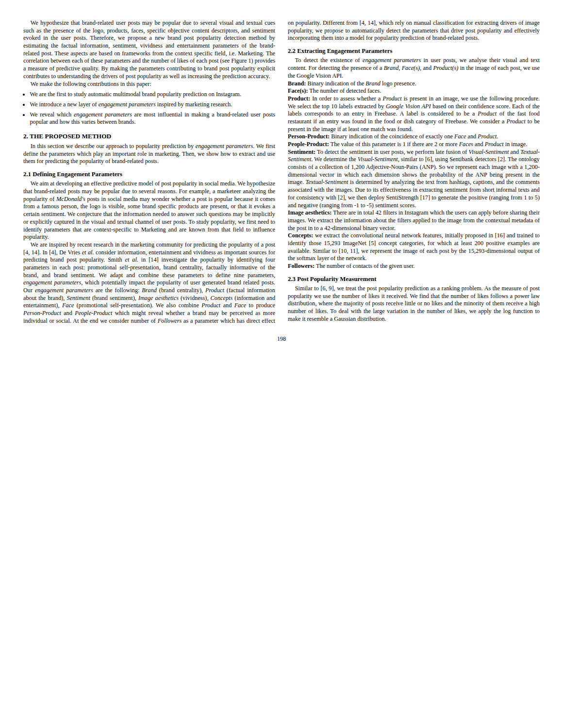We hypothesize that brand-related user posts may be popular due to several visual and textual cues such as the presence of the logo, products, faces, specific objective content descriptors, and sentiment evoked in the user posts. Therefore, we propose a new brand post popularity detection method by estimating the factual information, sentiment, vividness and entertainment parameters of the brand-related post. These aspects are based on frameworks from the context specific field, i.e. Marketing. The correlation between each of these parameters and the number of likes of each post (see Figure 1) provides a measure of predictive quality. By making the parameters contributing to brand post popularity explicit contributes to understanding the drivers of post popularity as well as increasing the prediction accuracy.
We make the following contributions in this paper:
We are the first to study automatic multimodal brand popularity prediction on Instagram.
We introduce a new layer of engagement parameters inspired by marketing research.
We reveal which engagement parameters are most influential in making a brand-related user posts popular and how this varies between brands.
2. THE PROPOSED METHOD
In this section we describe our approach to popularity prediction by engagement parameters. We first define the parameters which play an important role in marketing. Then, we show how to extract and use them for predicting the popularity of brand-related posts.
2.1 Defining Engagement Parameters
We aim at developing an effective predictive model of post popularity in social media. We hypothesize that brand-related posts may be popular due to several reasons. For example, a marketeer analyzing the popularity of McDonald's posts in social media may wonder whether a post is popular because it comes from a famous person, the logo is visible, some brand specific products are present, or that it evokes a certain sentiment. We conjecture that the information needed to answer such questions may be implicitly or explicitly captured in the visual and textual channel of user posts. To study popularity, we first need to identify parameters that are context-specific to Marketing and are known from that field to influence popularity.
We are inspired by recent research in the marketing community for predicting the popularity of a post [4, 14]. In [4], De Vries et al. consider information, entertainment and vividness as important sources for predicting brand post popularity. Smith et al. in [14] investigate the popularity by identifying four parameters in each post: promotional self-presentation, brand centrality, factually informative of the brand, and brand sentiment. We adapt and combine these parameters to define nine parameters, engagement parameters, which potentially impact the popularity of user generated brand related posts. Our engagement parameters are the following: Brand (brand centrality), Product (factual information about the brand), Sentiment (brand sentiment), Image aesthetics (vividness), Concepts (information and entertainment), Face (promotional self-presentation). We also combine Product and Face to produce Person-Product and People-Product which might reveal whether a brand may be perceived as more individual or social. At the end we consider number of Followers as a parameter which has direct effect on popularity. Different from [4, 14], which rely on manual classification for extracting drivers of image popularity, we propose to automatically detect the parameters that drive post popularity and effectively incorporating them into a model for popularity prediction of brand-related posts.
2.2 Extracting Engagement Parameters
To detect the existence of engagement parameters in user posts, we analyse their visual and text content. For detecting the presence of a Brand, Face(s), and Product(s) in the image of each post, we use the Google Vision API.
Brand: Binary indication of the Brand logo presence.
Face(s): The number of detected faces.
Product: In order to assess whether a Product is present in an image, we use the following procedure. We select the top 10 labels extracted by Google Vision API based on their confidence score. Each of the labels corresponds to an entry in Freebase. A label is considered to be a Product of the fast food restaurant if an entry was found in the food or dish category of Freebase. We consider a Product to be present in the image if at least one match was found.
Person-Product: Binary indication of the coincidence of exactly one Face and Product.
People-Product: The value of this parameter is 1 if there are 2 or more Faces and Product in image.
Sentiment: To detect the sentiment in user posts, we perform late fusion of Visual-Sentiment and Textual-Sentiment. We determine the Visual-Sentiment, similar to [6], using Sentibank detectors [2]. The ontology consists of a collection of 1,200 Adjective-Noun-Pairs (ANP). So we represent each image with a 1,200-dimensional vector in which each dimension shows the probability of the ANP being present in the image. Textual-Sentiment is determined by analyzing the text from hashtags, captions, and the comments associated with the images. Due to its effectiveness in extracting sentiment from short informal texts and for consistency with [2], we then deploy SentiStrength [17] to generate the positive (ranging from 1 to 5) and negative (ranging from -1 to -5) sentiment scores.
Image aesthetics: There are in total 42 filters in Instagram which the users can apply before sharing their images. We extract the information about the filters applied to the image from the contextual metadata of the post in to a 42-dimensional binary vector.
Concepts: we extract the convolutional neural network features, initially proposed in [16] and trained to identify those 15,293 ImageNet [5] concept categories, for which at least 200 positive examples are available. Similar to [10, 11], we represent the image of each post by the 15,293-dimensional output of the softmax layer of the network.
Followers: The number of contacts of the given user.
2.3 Post Popularity Measurement
Similar to [6, 9], we treat the post popularity prediction as a ranking problem. As the measure of post popularity we use the number of likes it received. We find that the number of likes follows a power law distribution, where the majority of posts receive little or no likes and the minority of them receive a high number of likes. To deal with the large variation in the number of likes, we apply the log function to make it resemble a Gaussian distribution.
198